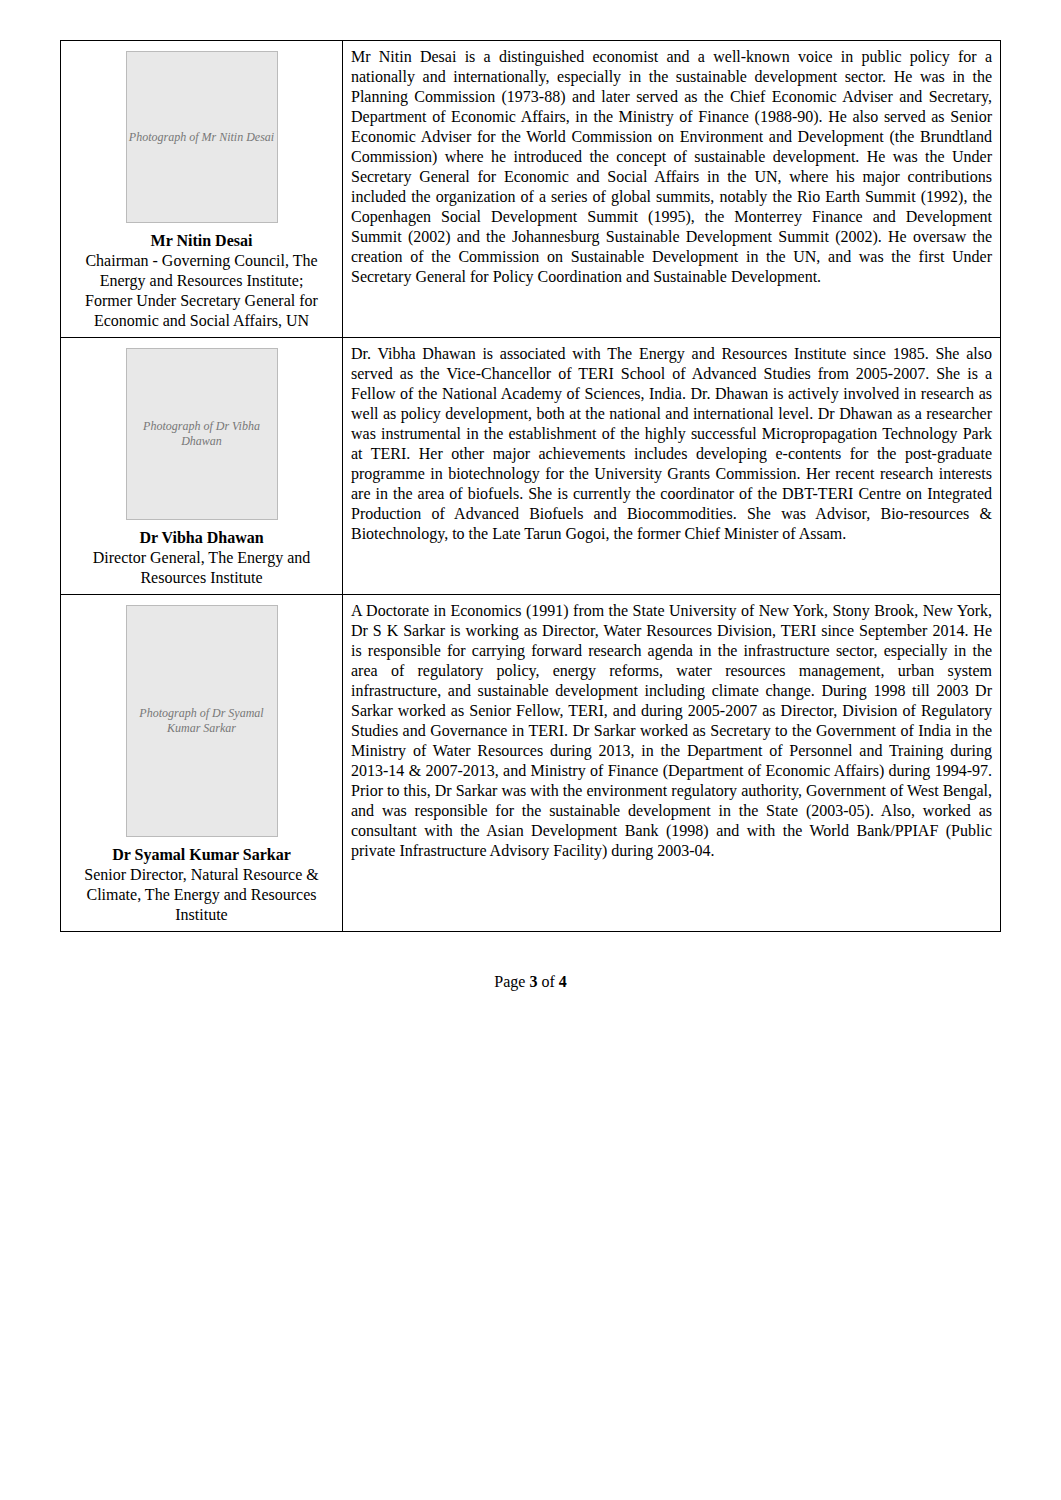| Photograph of Mr Nitin Desai Mr Nitin Desai Chairman - Governing Council, The Energy and Resources Institute; Former Under Secretary General for Economic and Social Affairs, UN | Mr Nitin Desai is a distinguished economist and a well-known voice in public policy for a nationally and internationally, especially in the sustainable development sector. He was in the Planning Commission (1973-88) and later served as the Chief Economic Adviser and Secretary, Department of Economic Affairs, in the Ministry of Finance (1988-90). He also served as Senior Economic Adviser for the World Commission on Environment and Development (the Brundtland Commission) where he introduced the concept of sustainable development. He was the Under Secretary General for Economic and Social Affairs in the UN, where his major contributions included the organization of a series of global summits, notably the Rio Earth Summit (1992), the Copenhagen Social Development Summit (1995), the Monterrey Finance and Development Summit (2002) and the Johannesburg Sustainable Development Summit (2002). He oversaw the creation of the Commission on Sustainable Development in the UN, and was the first Under Secretary General for Policy Coordination and Sustainable Development. |
| Photograph of Dr Vibha Dhawan Dr Vibha Dhawan Director General, The Energy and Resources Institute | Dr. Vibha Dhawan is associated with The Energy and Resources Institute since 1985. She also served as the Vice-Chancellor of TERI School of Advanced Studies from 2005-2007. She is a Fellow of the National Academy of Sciences, India. Dr. Dhawan is actively involved in research as well as policy development, both at the national and international level. Dr Dhawan as a researcher was instrumental in the establishment of the highly successful Micropropagation Technology Park at TERI. Her other major achievements includes developing e-contents for the post-graduate programme in biotechnology for the University Grants Commission. Her recent research interests are in the area of biofuels. She is currently the coordinator of the DBT-TERI Centre on Integrated Production of Advanced Biofuels and Biocommodities. She was Advisor, Bio-resources & Biotechnology, to the Late Tarun Gogoi, the former Chief Minister of Assam. |
| Photograph of Dr Syamal Kumar Sarkar Dr Syamal Kumar Sarkar Senior Director, Natural Resource & Climate, The Energy and Resources Institute | A Doctorate in Economics (1991) from the State University of New York, Stony Brook, New York, Dr S K Sarkar is working as Director, Water Resources Division, TERI since September 2014. He is responsible for carrying forward research agenda in the infrastructure sector, especially in the area of regulatory policy, energy reforms, water resources management, urban system infrastructure, and sustainable development including climate change. During 1998 till 2003 Dr Sarkar worked as Senior Fellow, TERI, and during 2005-2007 as Director, Division of Regulatory Studies and Governance in TERI. Dr Sarkar worked as Secretary to the Government of India in the Ministry of Water Resources during 2013, in the Department of Personnel and Training during 2013-14 & 2007-2013, and Ministry of Finance (Department of Economic Affairs) during 1994-97. Prior to this, Dr Sarkar was with the environment regulatory authority, Government of West Bengal, and was responsible for the sustainable development in the State (2003-05). Also, worked as consultant with the Asian Development Bank (1998) and with the World Bank/PPIAF (Public private Infrastructure Advisory Facility) during 2003-04. |
Page 3 of 4